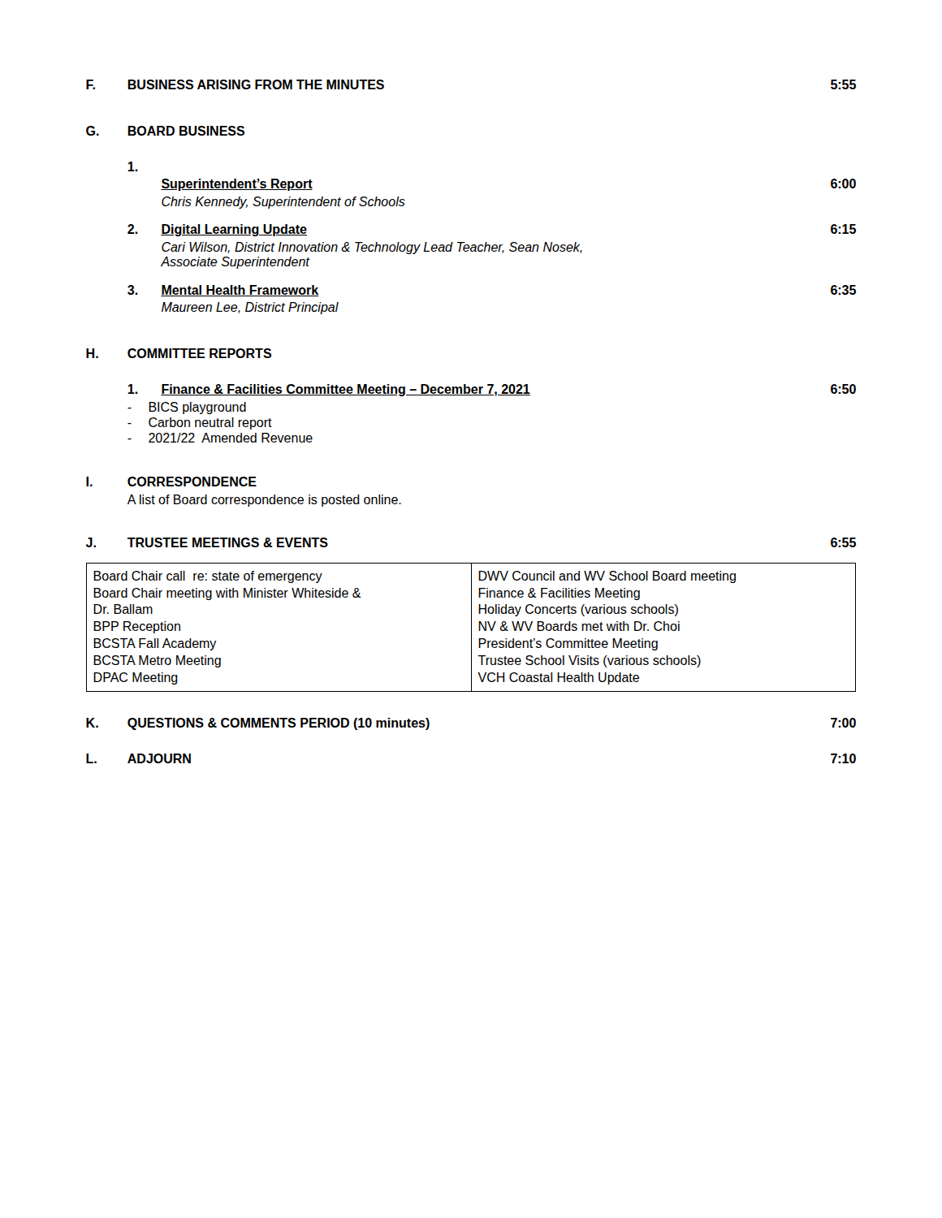F.
BUSINESS ARISING FROM THE MINUTES
5:55
G.
BOARD BUSINESS
1.
Superintendent’s Report
6:00
Chris Kennedy, Superintendent of Schools
2.
Digital Learning Update
6:15
Cari Wilson, District Innovation & Technology Lead Teacher, Sean Nosek,
Associate Superintendent
3.
Mental Health Framework
6:35
Maureen Lee, District Principal
H.
COMMITTEE REPORTS
1.
Finance & Facilities Committee Meeting – December 7, 2021
6:50
BICS playground
Carbon neutral report
2021/22 Amended Revenue
I.
CORRESPONDENCE
A list of Board correspondence is posted online.
J.
TRUSTEE MEETINGS & EVENTS
6:55
| Board Chair call re: state of emergency Board Chair meeting with Minister Whiteside & Dr. Ballam BPP Reception BCSTA Fall Academy BCSTA Metro Meeting DPAC Meeting | DWV Council and WV School Board meeting Finance & Facilities Meeting Holiday Concerts (various schools) NV & WV Boards met with Dr. Choi President’s Committee Meeting Trustee School Visits (various schools) VCH Coastal Health Update |
K.
QUESTIONS & COMMENTS PERIOD (10 minutes)
7:00
L.
ADJOURN
7:10